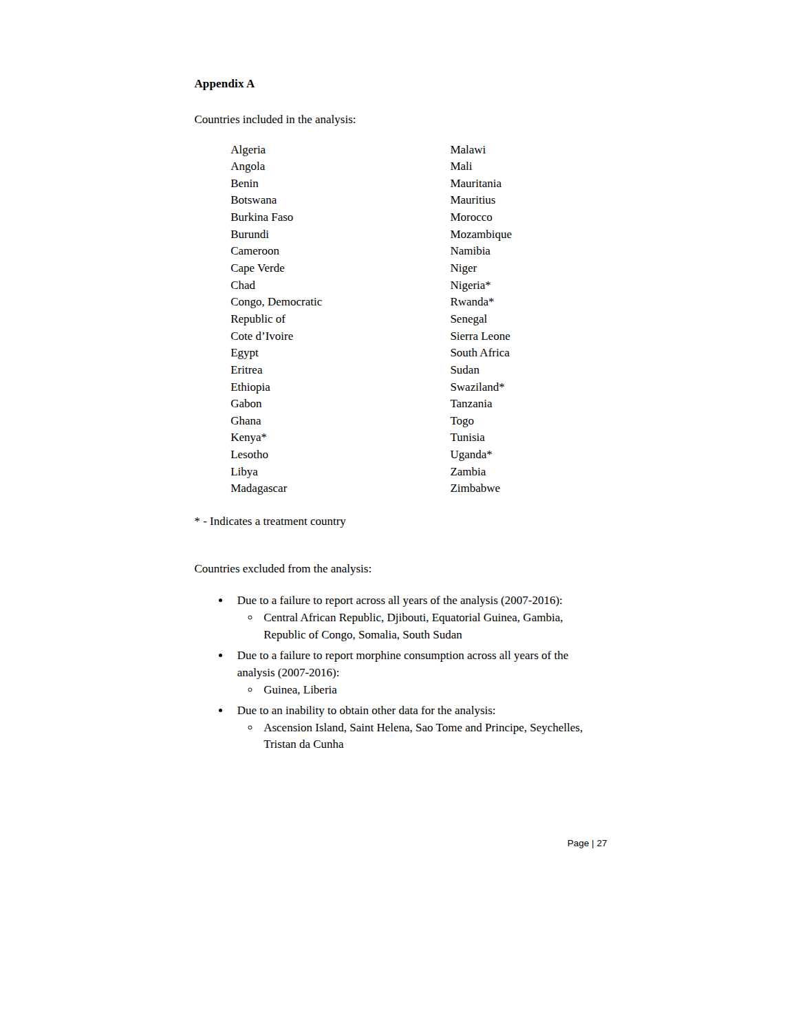Appendix A
Countries included in the analysis:
Algeria
Angola
Benin
Botswana
Burkina Faso
Burundi
Cameroon
Cape Verde
Chad
Congo, Democratic Republic of
Cote d’Ivoire
Egypt
Eritrea
Ethiopia
Gabon
Ghana
Kenya*
Lesotho
Libya
Madagascar
Malawi
Mali
Mauritania
Mauritius
Morocco
Mozambique
Namibia
Niger
Nigeria*
Rwanda*
Senegal
Sierra Leone
South Africa
Sudan
Swaziland*
Tanzania
Togo
Tunisia
Uganda*
Zambia
Zimbabwe
* - Indicates a treatment country
Countries excluded from the analysis:
Due to a failure to report across all years of the analysis (2007-2016):
Central African Republic, Djibouti, Equatorial Guinea, Gambia, Republic of Congo, Somalia, South Sudan
Due to a failure to report morphine consumption across all years of the analysis (2007-2016):
Guinea, Liberia
Due to an inability to obtain other data for the analysis:
Ascension Island, Saint Helena, Sao Tome and Principe, Seychelles, Tristan da Cunha
Page | 27